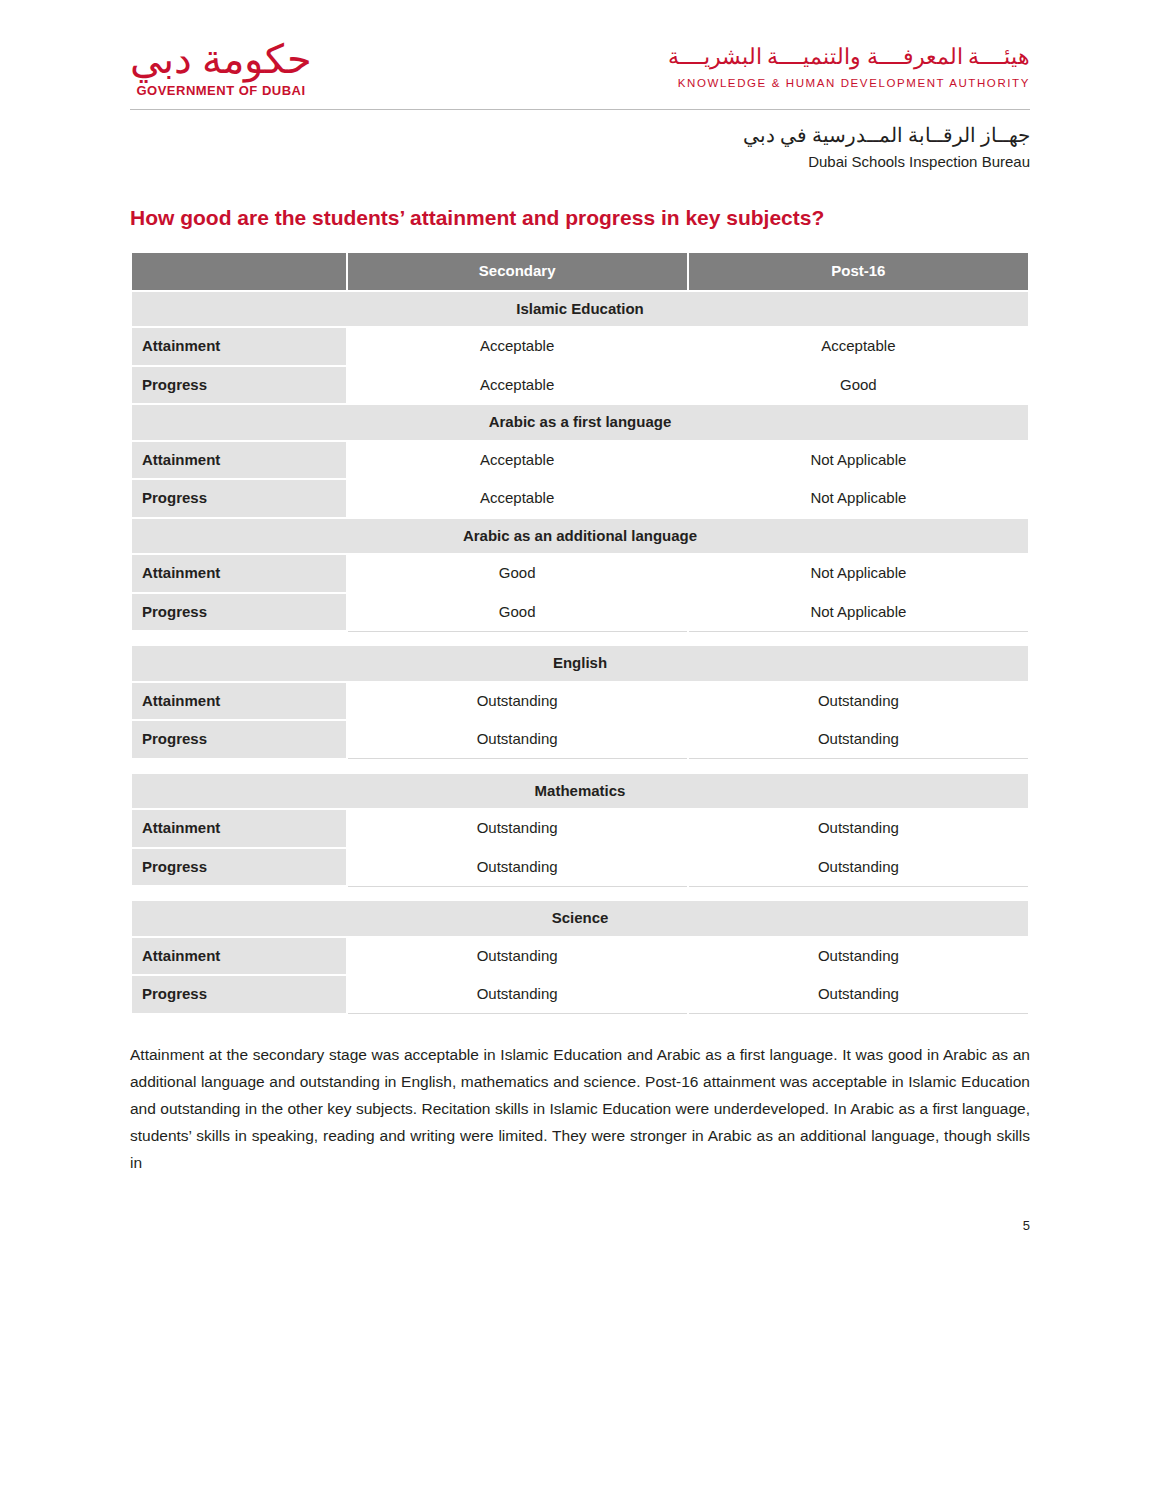حكومة دبي GOVERNMENT OF DUBAI
هيئــــة المعرفــــة والتنميــــة البشريــــة
KNOWLEDGE & HUMAN DEVELOPMENT AUTHORITY
جهــاز الرقــابة المــدرسية في دبي
Dubai Schools Inspection Bureau
How good are the students’ attainment and progress in key subjects?
| | Secondary | Post-16 |
| --- | --- | --- |
| Islamic Education |
| Attainment | Acceptable | Acceptable |
| Progress | Acceptable | Good |
| Arabic as a first language |
| Attainment | Acceptable | Not Applicable |
| Progress | Acceptable | Not Applicable |
| Arabic as an additional language |
| Attainment | Good | Not Applicable |
| Progress | Good | Not Applicable |
| English |
| Attainment | Outstanding | Outstanding |
| Progress | Outstanding | Outstanding |
| Mathematics |
| Attainment | Outstanding | Outstanding |
| Progress | Outstanding | Outstanding |
| Science |
| Attainment | Outstanding | Outstanding |
| Progress | Outstanding | Outstanding |
Attainment at the secondary stage was acceptable in Islamic Education and Arabic as a first language. It was good in Arabic as an additional language and outstanding in English, mathematics and science. Post-16 attainment was acceptable in Islamic Education and outstanding in the other key subjects. Recitation skills in Islamic Education were underdeveloped. In Arabic as a first language, students’ skills in speaking, reading and writing were limited. They were stronger in Arabic as an additional language, though skills in
5